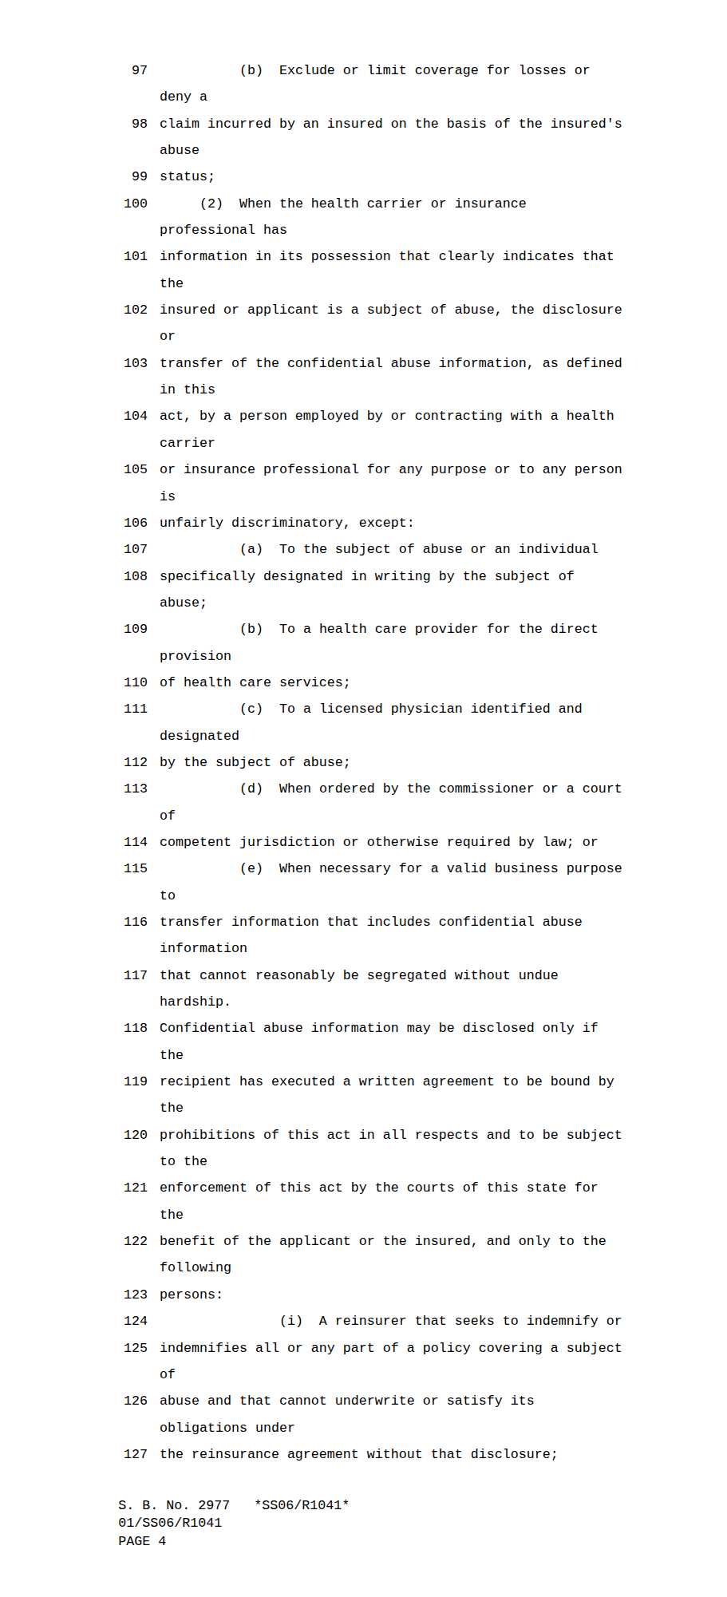(b) Exclude or limit coverage for losses or deny a
claim incurred by an insured on the basis of the insured's abuse
status;
(2) When the health carrier or insurance professional has
information in its possession that clearly indicates that the
insured or applicant is a subject of abuse, the disclosure or
transfer of the confidential abuse information, as defined in this
act, by a person employed by or contracting with a health carrier
or insurance professional for any purpose or to any person is
unfairly discriminatory, except:
(a) To the subject of abuse or an individual
specifically designated in writing by the subject of abuse;
(b) To a health care provider for the direct provision
of health care services;
(c) To a licensed physician identified and designated
by the subject of abuse;
(d) When ordered by the commissioner or a court of
competent jurisdiction or otherwise required by law; or
(e) When necessary for a valid business purpose to
transfer information that includes confidential abuse information
that cannot reasonably be segregated without undue hardship.
Confidential abuse information may be disclosed only if the
recipient has executed a written agreement to be bound by the
prohibitions of this act in all respects and to be subject to the
enforcement of this act by the courts of this state for the
benefit of the applicant or the insured, and only to the following
persons:
(i) A reinsurer that seeks to indemnify or
indemnifies all or any part of a policy covering a subject of
abuse and that cannot underwrite or satisfy its obligations under
the reinsurance agreement without that disclosure;
S. B. No. 2977 *SS06/R1041* 01/SS06/R1041 PAGE 4